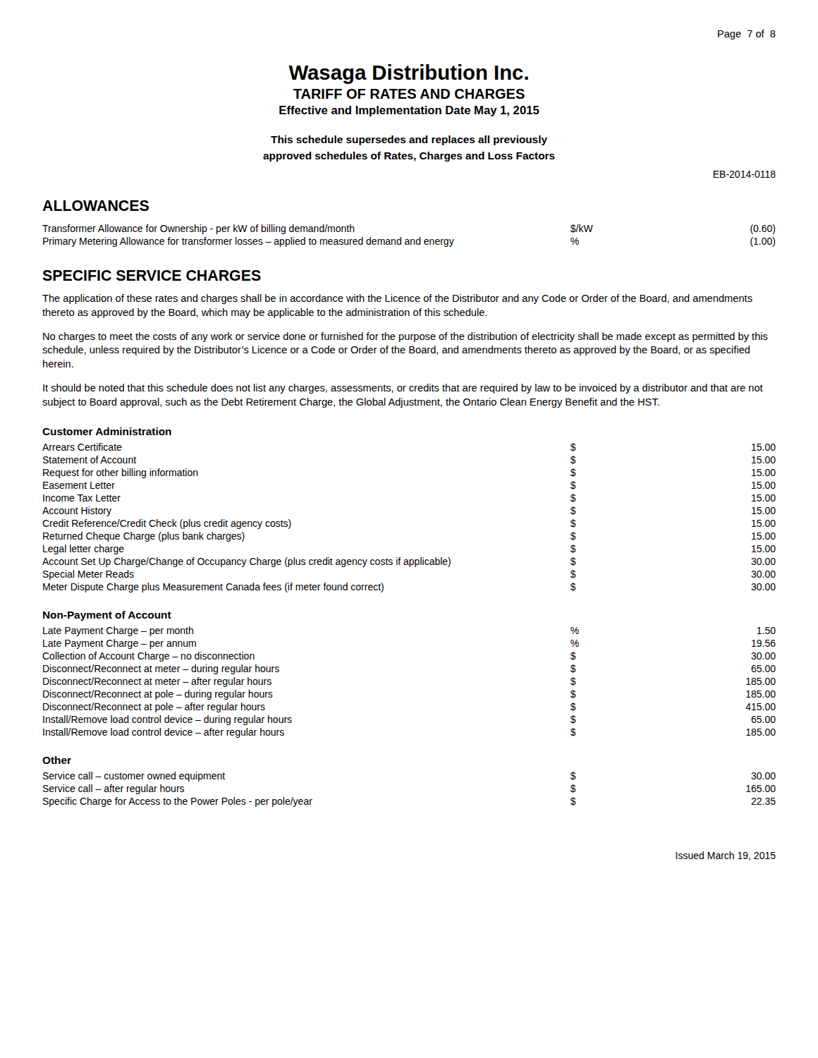Page 7 of 8
Wasaga Distribution Inc.
TARIFF OF RATES AND CHARGES
Effective and Implementation Date May 1, 2015
This schedule supersedes and replaces all previously
approved schedules of Rates, Charges and Loss Factors
EB-2014-0118
ALLOWANCES
| Transformer Allowance for Ownership - per kW of billing demand/month | $/kW | (0.60) |
| Primary Metering Allowance for transformer losses – applied to measured demand and energy | % | (1.00) |
SPECIFIC SERVICE CHARGES
The application of these rates and charges shall be in accordance with the Licence of the Distributor and any Code or Order of the Board, and amendments thereto as approved by the Board, which may be applicable to the administration of this schedule.
No charges to meet the costs of any work or service done or furnished for the purpose of the distribution of electricity shall be made except as permitted by this schedule, unless required by the Distributor’s Licence or a Code or Order of the Board, and amendments thereto as approved by the Board, or as specified herein.
It should be noted that this schedule does not list any charges, assessments, or credits that are required by law to be invoiced by a distributor and that are not subject to Board approval, such as the Debt Retirement Charge, the Global Adjustment, the Ontario Clean Energy Benefit and the HST.
Customer Administration
| Arrears Certificate | $ | 15.00 |
| Statement of Account | $ | 15.00 |
| Request for other billing information | $ | 15.00 |
| Easement Letter | $ | 15.00 |
| Income Tax Letter | $ | 15.00 |
| Account History | $ | 15.00 |
| Credit Reference/Credit Check (plus credit agency costs) | $ | 15.00 |
| Returned Cheque Charge (plus bank charges) | $ | 15.00 |
| Legal letter charge | $ | 15.00 |
| Account Set Up Charge/Change of Occupancy Charge (plus credit agency costs if applicable) | $ | 30.00 |
| Special Meter Reads | $ | 30.00 |
| Meter Dispute Charge plus Measurement Canada fees (if meter found correct) | $ | 30.00 |
Non-Payment of Account
| Late Payment Charge – per month | % | 1.50 |
| Late Payment Charge – per annum | % | 19.56 |
| Collection of Account Charge – no disconnection | $ | 30.00 |
| Disconnect/Reconnect at meter – during regular hours | $ | 65.00 |
| Disconnect/Reconnect at meter – after regular hours | $ | 185.00 |
| Disconnect/Reconnect at pole – during regular hours | $ | 185.00 |
| Disconnect/Reconnect at pole – after regular hours | $ | 415.00 |
| Install/Remove load control device – during regular hours | $ | 65.00 |
| Install/Remove load control device – after regular hours | $ | 185.00 |
Other
| Service call – customer owned equipment | $ | 30.00 |
| Service call – after regular hours | $ | 165.00 |
| Specific Charge for Access to the Power Poles - per pole/year | $ | 22.35 |
Issued March 19, 2015